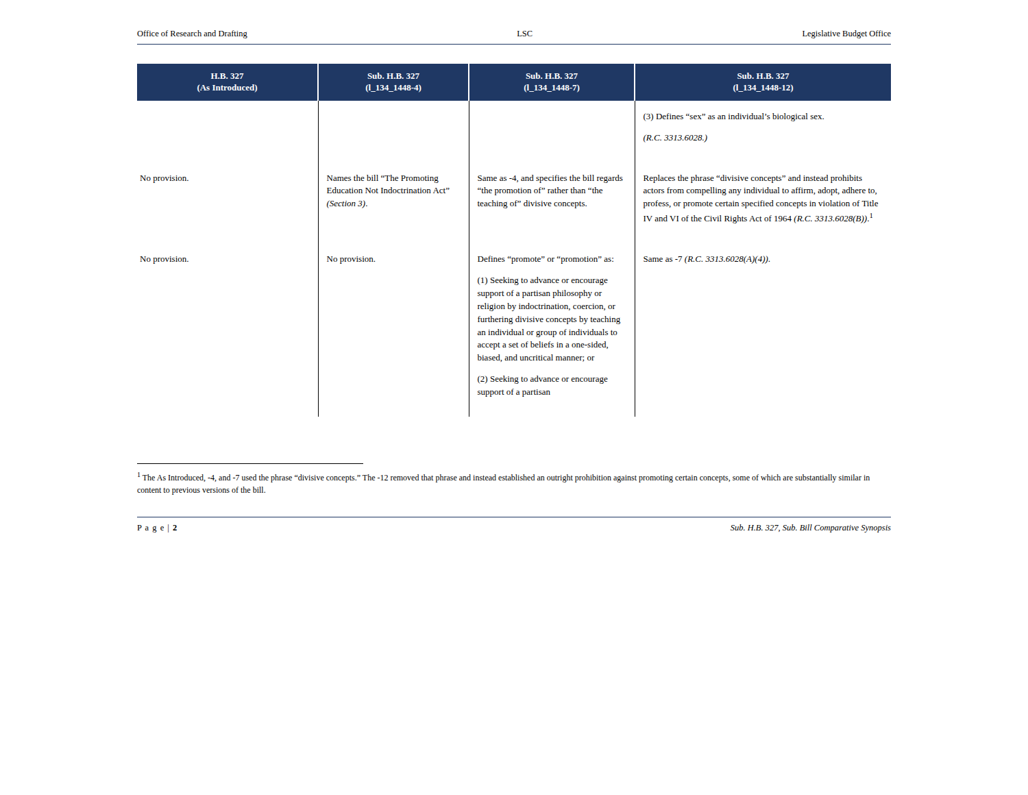Office of Research and Drafting
LSC
Legislative Budget Office
| H.B. 327 (As Introduced) | Sub. H.B. 327 (l_134_1448-4) | Sub. H.B. 327 (l_134_1448-7) | Sub. H.B. 327 (l_134_1448-12) |
| --- | --- | --- | --- |
| | | | (3) Defines “sex” as an individual’s biological sex. (R.C. 3313.6028.) |
| No provision. | Names the bill “The Promoting Education Not Indoctrination Act” (Section 3) . | Same as -4, and specifies the bill regards “the promotion of” rather than “the teaching of” divisive concepts. | Replaces the phrase “divisive concepts” and instead prohibits actors from compelling any individual to affirm, adopt, adhere to, profess, or promote certain specified concepts in violation of Title IV and VI of the Civil Rights Act of 1964 (R.C. 3313.6028(B)) . 1 |
| No provision. | No provision. | Defines “promote” or “promotion” as: (1) Seeking to advance or encourage support of a partisan philosophy or religion by indoctrination, coercion, or furthering divisive concepts by teaching an individual or group of individuals to accept a set of beliefs in a one-sided, biased, and uncritical manner; or (2) Seeking to advance or encourage support of a partisan | Same as -7 (R.C. 3313.6028(A)(4)) . |
1 The As Introduced, -4, and -7 used the phrase “divisive concepts.” The -12 removed that phrase and instead established an outright prohibition against promoting certain concepts, some of which are substantially similar in content to previous versions of the bill.
P a g e | 2
Sub. H.B. 327, Sub. Bill Comparative Synopsis